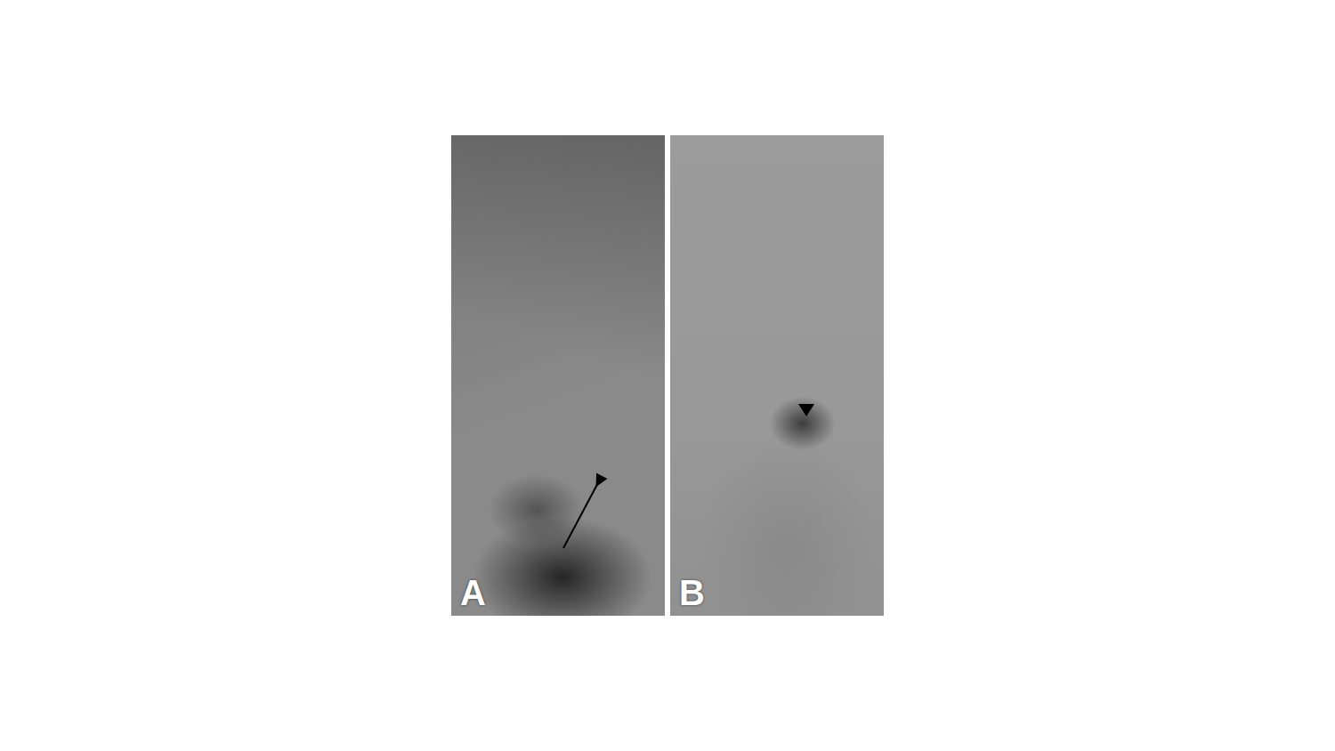A
B
Two-panel angiographic figure labeled A and B. Panel A contains an arrow annotation; Panel B contains an arrowhead annotation.